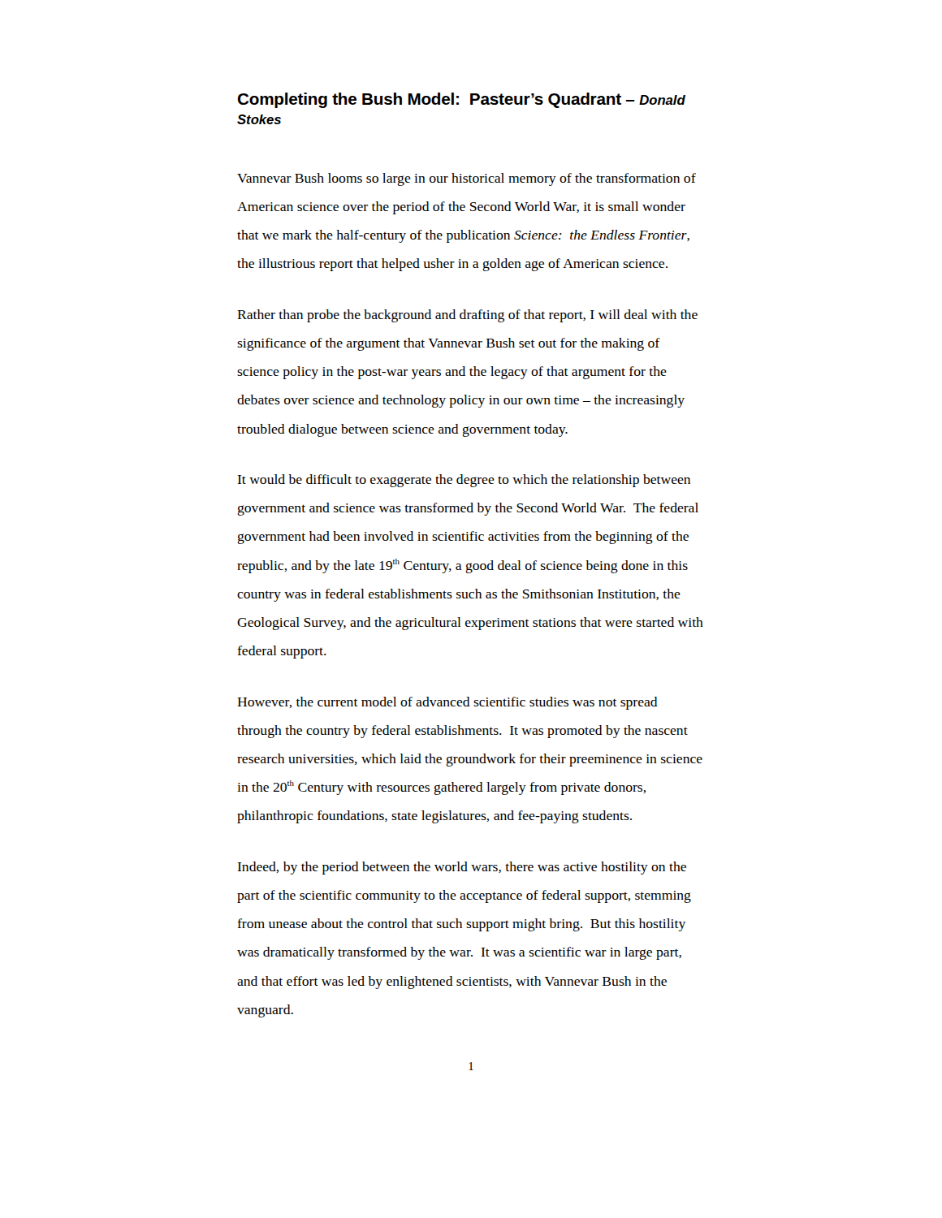Completing the Bush Model: Pasteur’s Quadrant – Donald Stokes
Vannevar Bush looms so large in our historical memory of the transformation of American science over the period of the Second World War, it is small wonder that we mark the half-century of the publication Science: the Endless Frontier, the illustrious report that helped usher in a golden age of American science.
Rather than probe the background and drafting of that report, I will deal with the significance of the argument that Vannevar Bush set out for the making of science policy in the post-war years and the legacy of that argument for the debates over science and technology policy in our own time – the increasingly troubled dialogue between science and government today.
It would be difficult to exaggerate the degree to which the relationship between government and science was transformed by the Second World War. The federal government had been involved in scientific activities from the beginning of the republic, and by the late 19th Century, a good deal of science being done in this country was in federal establishments such as the Smithsonian Institution, the Geological Survey, and the agricultural experiment stations that were started with federal support.
However, the current model of advanced scientific studies was not spread through the country by federal establishments. It was promoted by the nascent research universities, which laid the groundwork for their preeminence in science in the 20th Century with resources gathered largely from private donors, philanthropic foundations, state legislatures, and fee-paying students.
Indeed, by the period between the world wars, there was active hostility on the part of the scientific community to the acceptance of federal support, stemming from unease about the control that such support might bring. But this hostility was dramatically transformed by the war. It was a scientific war in large part, and that effort was led by enlightened scientists, with Vannevar Bush in the vanguard.
1